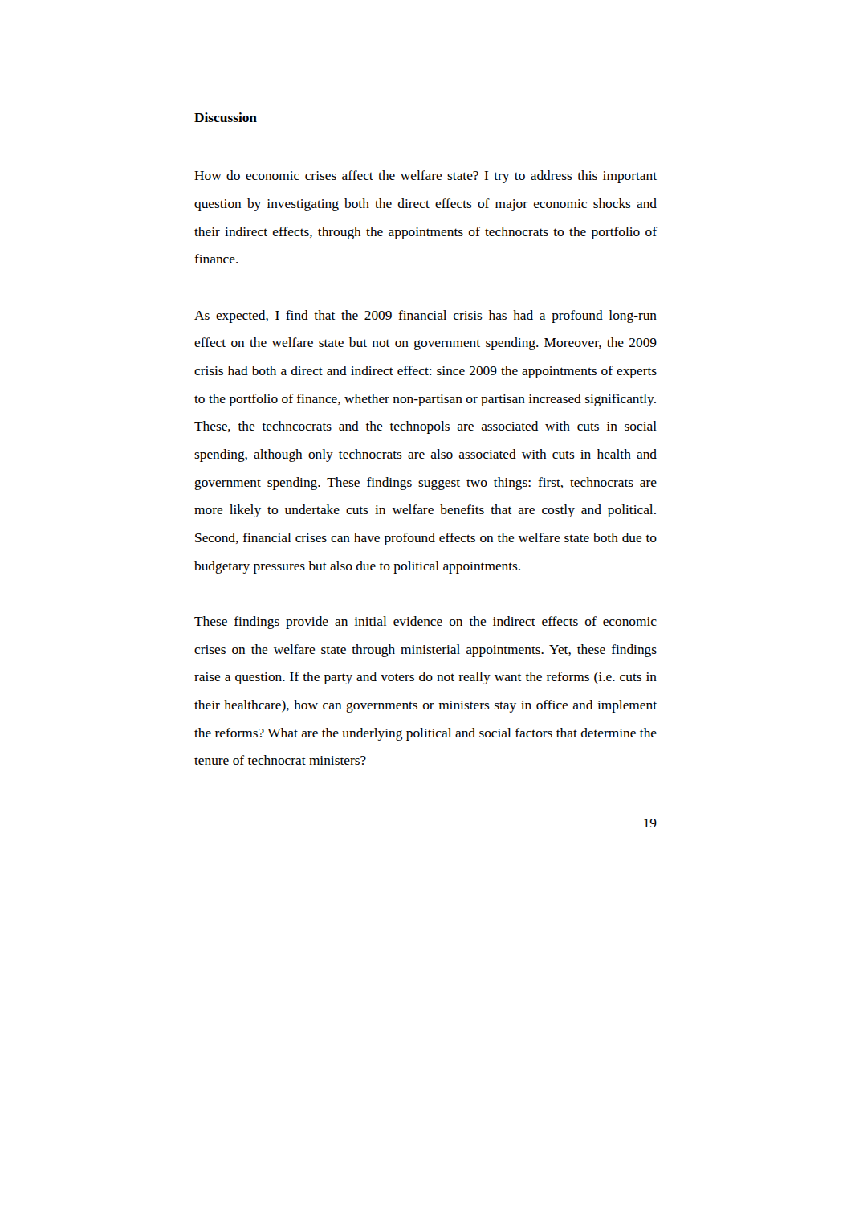Discussion
How do economic crises affect the welfare state? I try to address this important question by investigating both the direct effects of major economic shocks and their indirect effects, through the appointments of technocrats to the portfolio of finance.
As expected, I find that the 2009 financial crisis has had a profound long-run effect on the welfare state but not on government spending. Moreover, the 2009 crisis had both a direct and indirect effect: since 2009 the appointments of experts to the portfolio of finance, whether non-partisan or partisan increased significantly. These, the techncocrats and the technopols are associated with cuts in social spending, although only technocrats are also associated with cuts in health and government spending. These findings suggest two things: first, technocrats are more likely to undertake cuts in welfare benefits that are costly and political. Second, financial crises can have profound effects on the welfare state both due to budgetary pressures but also due to political appointments.
These findings provide an initial evidence on the indirect effects of economic crises on the welfare state through ministerial appointments. Yet, these findings raise a question. If the party and voters do not really want the reforms (i.e. cuts in their healthcare), how can governments or ministers stay in office and implement the reforms? What are the underlying political and social factors that determine the tenure of technocrat ministers?
19